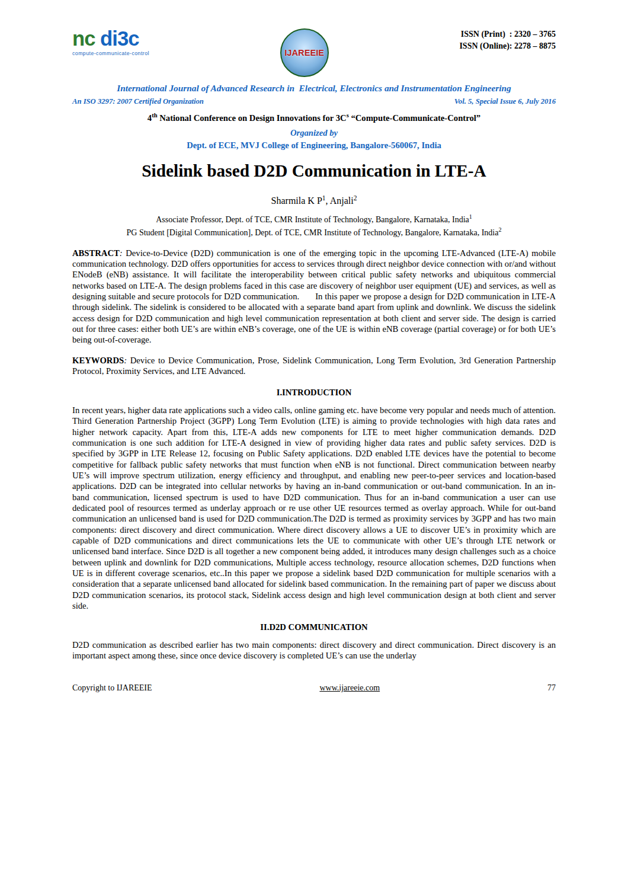nc di3c
compute-communicate-control
IJAREEIE
ISSN (Print) : 2320 – 3765
ISSN (Online): 2278 – 8875
International Journal of Advanced Research in Electrical, Electronics and Instrumentation Engineering
An ISO 3297: 2007 Certified Organization Vol. 5, Special Issue 6, July 2016
4th National Conference on Design Innovations for 3Cs “Compute-Communicate-Control”
Organized by
Dept. of ECE, MVJ College of Engineering, Bangalore-560067, India
Sidelink based D2D Communication in LTE-A
Sharmila K P1, Anjali2
Associate Professor, Dept. of TCE, CMR Institute of Technology, Bangalore, Karnataka, India1
PG Student [Digital Communication], Dept. of TCE, CMR Institute of Technology, Bangalore, Karnataka, India2
ABSTRACT: Device-to-Device (D2D) communication is one of the emerging topic in the upcoming LTE-Advanced (LTE-A) mobile communication technology. D2D offers opportunities for access to services through direct neighbor device connection with or/and without ENodeB (eNB) assistance. It will facilitate the interoperability between critical public safety networks and ubiquitous commercial networks based on LTE-A. The design problems faced in this case are discovery of neighbor user equipment (UE) and services, as well as designing suitable and secure protocols for D2D communication. In this paper we propose a design for D2D communication in LTE-A through sidelink. The sidelink is considered to be allocated with a separate band apart from uplink and downlink. We discuss the sidelink access design for D2D communication and high level communication representation at both client and server side. The design is carried out for three cases: either both UE’s are within eNB’s coverage, one of the UE is within eNB coverage (partial coverage) or for both UE’s being out-of-coverage.
KEYWORDS: Device to Device Communication, Prose, Sidelink Communication, Long Term Evolution, 3rd Generation Partnership Protocol, Proximity Services, and LTE Advanced.
I.INTRODUCTION
In recent years, higher data rate applications such a video calls, online gaming etc. have become very popular and needs much of attention. Third Generation Partnership Project (3GPP) Long Term Evolution (LTE) is aiming to provide technologies with high data rates and higher network capacity. Apart from this, LTE-A adds new components for LTE to meet higher communication demands. D2D communication is one such addition for LTE-A designed in view of providing higher data rates and public safety services. D2D is specified by 3GPP in LTE Release 12, focusing on Public Safety applications. D2D enabled LTE devices have the potential to become competitive for fallback public safety networks that must function when eNB is not functional. Direct communication between nearby UE’s will improve spectrum utilization, energy efficiency and throughput, and enabling new peer-to-peer services and location-based applications. D2D can be integrated into cellular networks by having an in-band communication or out-band communication. In an in-band communication, licensed spectrum is used to have D2D communication. Thus for an in-band communication a user can use dedicated pool of resources termed as underlay approach or re use other UE resources termed as overlay approach. While for out-band communication an unlicensed band is used for D2D communication.The D2D is termed as proximity services by 3GPP and has two main components: direct discovery and direct communication. Where direct discovery allows a UE to discover UE’s in proximity which are capable of D2D communications and direct communications lets the UE to communicate with other UE’s through LTE network or unlicensed band interface. Since D2D is all together a new component being added, it introduces many design challenges such as a choice between uplink and downlink for D2D communications, Multiple access technology, resource allocation schemes, D2D functions when UE is in different coverage scenarios, etc..In this paper we propose a sidelink based D2D communication for multiple scenarios with a consideration that a separate unlicensed band allocated for sidelink based communication. In the remaining part of paper we discuss about D2D communication scenarios, its protocol stack, Sidelink access design and high level communication design at both client and server side.
II.D2D COMMUNICATION
D2D communication as described earlier has two main components: direct discovery and direct communication. Direct discovery is an important aspect among these, since once device discovery is completed UE’s can use the underlay
Copyright to IJAREEIE www.ijareeie.com 77